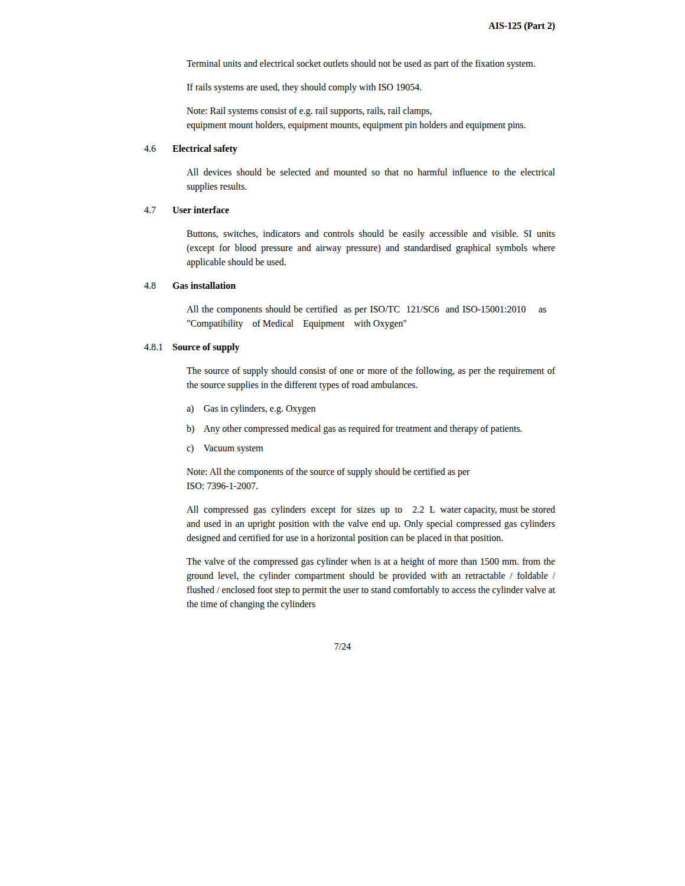AIS-125 (Part 2)
Terminal units and electrical socket outlets should not be used as part of the fixation system.
If rails systems are used, they should comply with ISO 19054.
Note: Rail systems consist of e.g. rail supports, rails, rail clamps,
equipment mount holders, equipment mounts, equipment pin holders and equipment pins.
4.6
Electrical safety
All devices should be selected and mounted so that no harmful influence to the electrical supplies results.
4.7
User interface
Buttons, switches, indicators and controls should be easily accessible and visible. SI units (except for blood pressure and airway pressure) and standardised graphical symbols where applicable should be used.
4.8
Gas installation
All the components should be certified as per ISO/TC 121/SC6 and ISO-15001:2010 as "Compatibility of Medical Equipment with Oxygen"
4.8.1
Source of supply
The source of supply should consist of one or more of the following, as per the requirement of the source supplies in the different types of road ambulances.
a) Gas in cylinders, e.g. Oxygen
b) Any other compressed medical gas as required for treatment and therapy of patients.
c) Vacuum system
Note: All the components of the source of supply should be certified as per
ISO: 7396-1-2007.
All compressed gas cylinders except for sizes up to 2.2 L water capacity, must be stored and used in an upright position with the valve end up. Only special compressed gas cylinders designed and certified for use in a horizontal position can be placed in that position.
The valve of the compressed gas cylinder when is at a height of more than 1500 mm. from the ground level, the cylinder compartment should be provided with an retractable / foldable / flushed / enclosed foot step to permit the user to stand comfortably to access the cylinder valve at the time of changing the cylinders
7/24